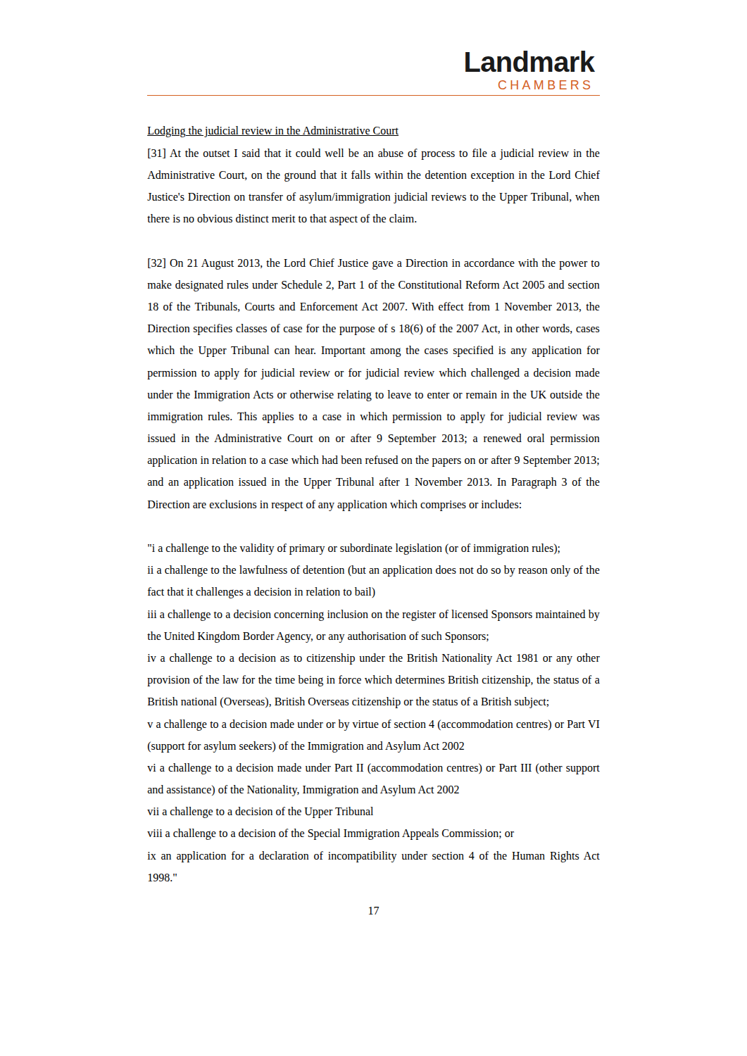Landmark
CHAMBERS
Lodging the judicial review in the Administrative Court
[31] At the outset I said that it could well be an abuse of process to file a judicial review in the Administrative Court, on the ground that it falls within the detention exception in the Lord Chief Justice's Direction on transfer of asylum/immigration judicial reviews to the Upper Tribunal, when there is no obvious distinct merit to that aspect of the claim.
[32] On 21 August 2013, the Lord Chief Justice gave a Direction in accordance with the power to make designated rules under Schedule 2, Part 1 of the Constitutional Reform Act 2005 and section 18 of the Tribunals, Courts and Enforcement Act 2007. With effect from 1 November 2013, the Direction specifies classes of case for the purpose of s 18(6) of the 2007 Act, in other words, cases which the Upper Tribunal can hear. Important among the cases specified is any application for permission to apply for judicial review or for judicial review which challenged a decision made under the Immigration Acts or otherwise relating to leave to enter or remain in the UK outside the immigration rules. This applies to a case in which permission to apply for judicial review was issued in the Administrative Court on or after 9 September 2013; a renewed oral permission application in relation to a case which had been refused on the papers on or after 9 September 2013; and an application issued in the Upper Tribunal after 1 November 2013. In Paragraph 3 of the Direction are exclusions in respect of any application which comprises or includes:
"i a challenge to the validity of primary or subordinate legislation (or of immigration rules);
ii a challenge to the lawfulness of detention (but an application does not do so by reason only of the fact that it challenges a decision in relation to bail)
iii a challenge to a decision concerning inclusion on the register of licensed Sponsors maintained by the United Kingdom Border Agency, or any authorisation of such Sponsors;
iv a challenge to a decision as to citizenship under the British Nationality Act 1981 or any other provision of the law for the time being in force which determines British citizenship, the status of a British national (Overseas), British Overseas citizenship or the status of a British subject;
v a challenge to a decision made under or by virtue of section 4 (accommodation centres) or Part VI (support for asylum seekers) of the Immigration and Asylum Act 2002
vi a challenge to a decision made under Part II (accommodation centres) or Part III (other support and assistance) of the Nationality, Immigration and Asylum Act 2002
vii a challenge to a decision of the Upper Tribunal
viii a challenge to a decision of the Special Immigration Appeals Commission; or
ix an application for a declaration of incompatibility under section 4 of the Human Rights Act 1998."
17